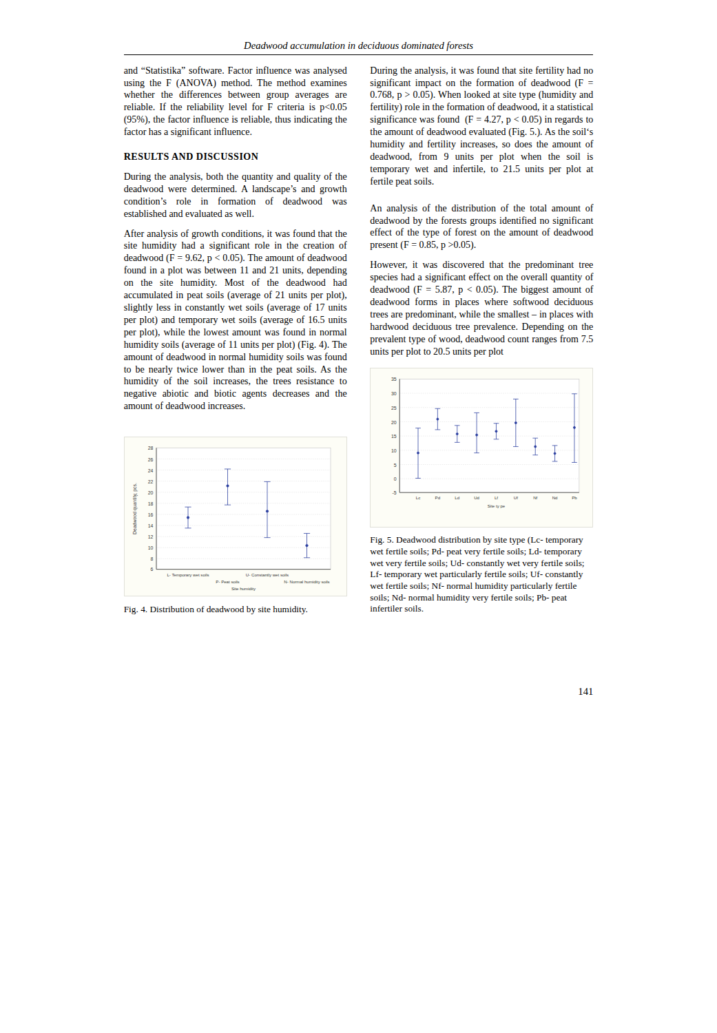Deadwood accumulation in deciduous dominated forests
and “Statistika” software. Factor influence was analysed using the F (ANOVA) method. The method examines whether the differences between group averages are reliable. If the reliability level for F criteria is p<0.05 (95%), the factor influence is reliable, thus indicating the factor has a significant influence.
RESULTS AND DISCUSSION
During the analysis, both the quantity and quality of the deadwood were determined. A landscape’s and growth condition’s role in formation of deadwood was established and evaluated as well.
After analysis of growth conditions, it was found that the site humidity had a significant role in the creation of deadwood (F = 9.62, p < 0.05). The amount of deadwood found in a plot was between 11 and 21 units, depending on the site humidity. Most of the deadwood had accumulated in peat soils (average of 21 units per plot), slightly less in constantly wet soils (average of 17 units per plot) and temporary wet soils (average of 16.5 units per plot), while the lowest amount was found in normal humidity soils (average of 11 units per plot) (Fig. 4). The amount of deadwood in normal humidity soils was found to be nearly twice lower than in the peat soils. As the humidity of the soil increases, the trees resistance to negative abiotic and biotic agents decreases and the amount of deadwood increases.
28 26 24 22 20 18 16 14 12 10 8 6 Deadwood quantity, pcs. L- Temporary wet soils U- Constantly wet soils P- Peat soils N- Normal humidity soils Site humidity
Fig. 4. Distribution of deadwood by site humidity.
During the analysis, it was found that site fertility had no significant impact on the formation of deadwood (F = 0.768, p > 0.05). When looked at site type (humidity and fertility) role in the formation of deadwood, it a statistical significance was found (F = 4.27, p < 0.05) in regards to the amount of deadwood evaluated (Fig. 5.). As the soil‘s humidity and fertility increases, so does the amount of deadwood, from 9 units per plot when the soil is temporary wet and infertile, to 21.5 units per plot at fertile peat soils.
An analysis of the distribution of the total amount of deadwood by the forests groups identified no significant effect of the type of forest on the amount of deadwood present (F = 0.85, p >0.05).
However, it was discovered that the predominant tree species had a significant effect on the overall quantity of deadwood (F = 5.87, p < 0.05). The biggest amount of deadwood forms in places where softwood deciduous trees are predominant, while the smallest – in places with hardwood deciduous tree prevalence. Depending on the prevalent type of wood, deadwood count ranges from 7.5 units per plot to 20.5 units per plot
35 30 25 20 15 10 5 0 -5 Lc Pd Ld Ud Lf Uf Nf Nd Pb Site ty pe
Fig. 5. Deadwood distribution by site type (Lc- temporary wet fertile soils; Pd- peat very fertile soils; Ld- temporary wet very fertile soils; Ud- constantly wet very fertile soils; Lf- temporary wet particularly fertile soils; Uf- constantly wet fertile soils; Nf- normal humidity particularly fertile soils; Nd- normal humidity very fertile soils; Pb- peat infertiler soils.
141